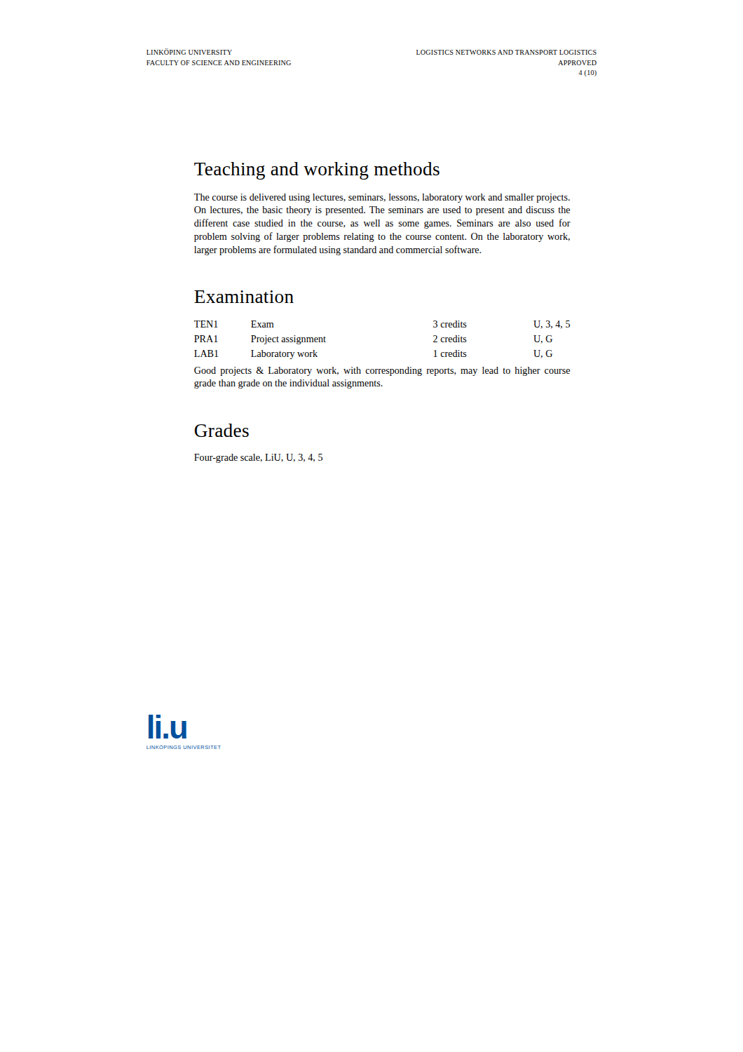LINKÖPING UNIVERSITY
FACULTY OF SCIENCE AND ENGINEERING
LOGISTICS NETWORKS AND TRANSPORT LOGISTICS
APPROVED
4 (10)
Teaching and working methods
The course is delivered using lectures, seminars, lessons, laboratory work and smaller projects. On lectures, the basic theory is presented. The seminars are used to present and discuss the different case studied in the course, as well as some games. Seminars are also used for problem solving of larger problems relating to the course content. On the laboratory work, larger problems are formulated using standard and commercial software.
Examination
| TEN1 | Exam | 3 credits | U, 3, 4, 5 |
| PRA1 | Project assignment | 2 credits | U, G |
| LAB1 | Laboratory work | 1 credits | U, G |
Good projects & Laboratory work, with corresponding reports, may lead to higher course grade than grade on the individual assignments.
Grades
Four-grade scale, LiU, U, 3, 4, 5
li.u
LINKÖPINGS UNIVERSITET